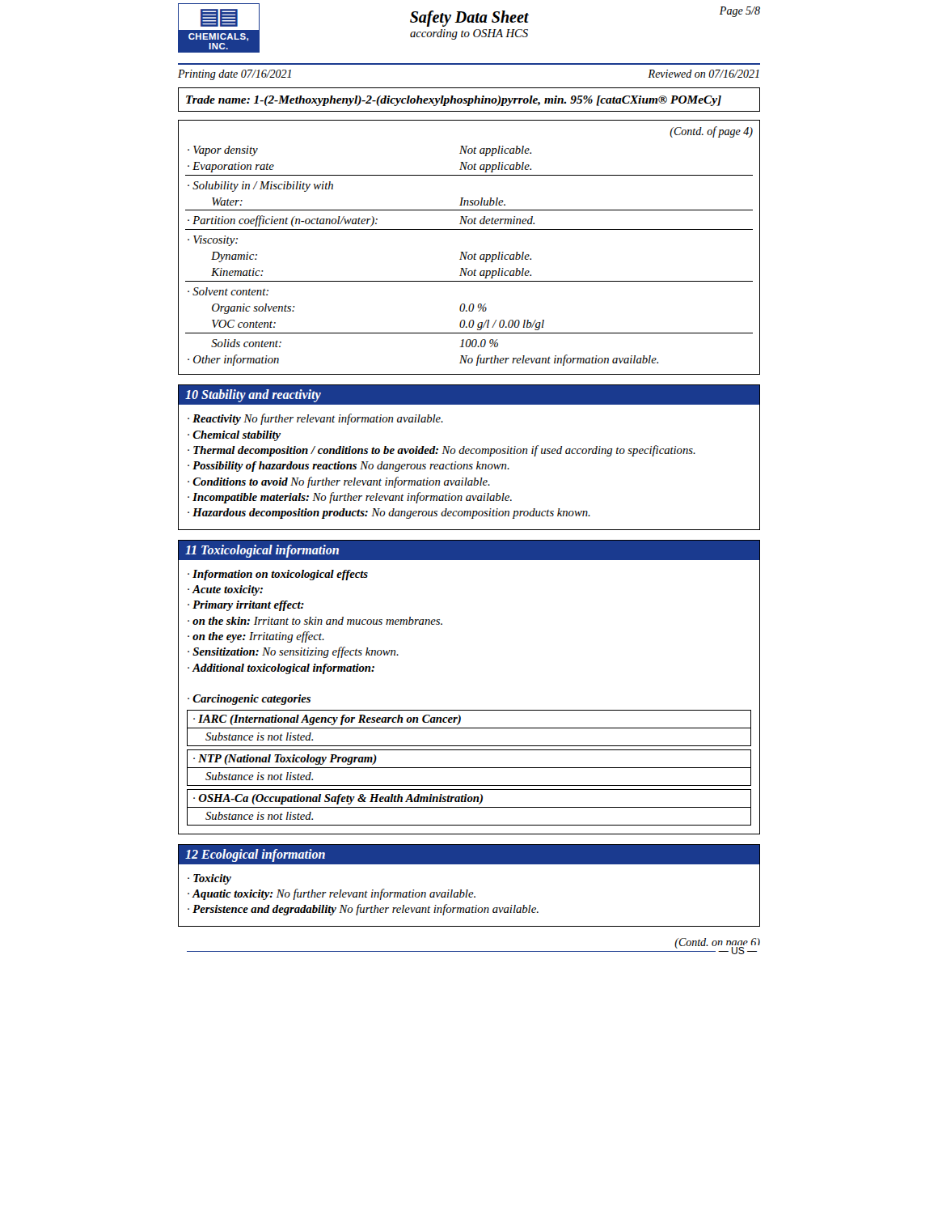▤▤
CHEMICALS, INC.
Page 5/8
Safety Data Sheet
according to OSHA HCS
Printing date 07/16/2021 Reviewed on 07/16/2021
Trade name: 1-(2-Methoxyphenyl)-2-(dicyclohexylphosphino)pyrrole, min. 95% [cataCXium® POMeCy]
(Contd. of page 4)
| · Vapor density | Not applicable. |
| · Evaporation rate | Not applicable. |
| · Solubility in / Miscibility with | |
| Water: | Insoluble. |
| · Partition coefficient (n-octanol/water): | Not determined. |
| · Viscosity: | |
| Dynamic: | Not applicable. |
| Kinematic: | Not applicable. |
| · Solvent content: | |
| Organic solvents: | 0.0 % |
| VOC content: | 0.0 g/l / 0.00 lb/gl |
| Solids content: | 100.0 % |
| · Other information | No further relevant information available. |
10 Stability and reactivity
· Reactivity No further relevant information available.
· Chemical stability
· Thermal decomposition / conditions to be avoided: No decomposition if used according to specifications.
· Possibility of hazardous reactions No dangerous reactions known.
· Conditions to avoid No further relevant information available.
· Incompatible materials: No further relevant information available.
· Hazardous decomposition products: No dangerous decomposition products known.
11 Toxicological information
· Information on toxicological effects
· Acute toxicity:
· Primary irritant effect:
· on the skin: Irritant to skin and mucous membranes.
· on the eye: Irritating effect.
· Sensitization: No sensitizing effects known.
· Additional toxicological information:
· Carcinogenic categories
· IARC (International Agency for Research on Cancer)
Substance is not listed.
· NTP (National Toxicology Program)
Substance is not listed.
· OSHA-Ca (Occupational Safety & Health Administration)
Substance is not listed.
12 Ecological information
· Toxicity
· Aquatic toxicity: No further relevant information available.
· Persistence and degradability No further relevant information available.
(Contd. on page 6)
— US —